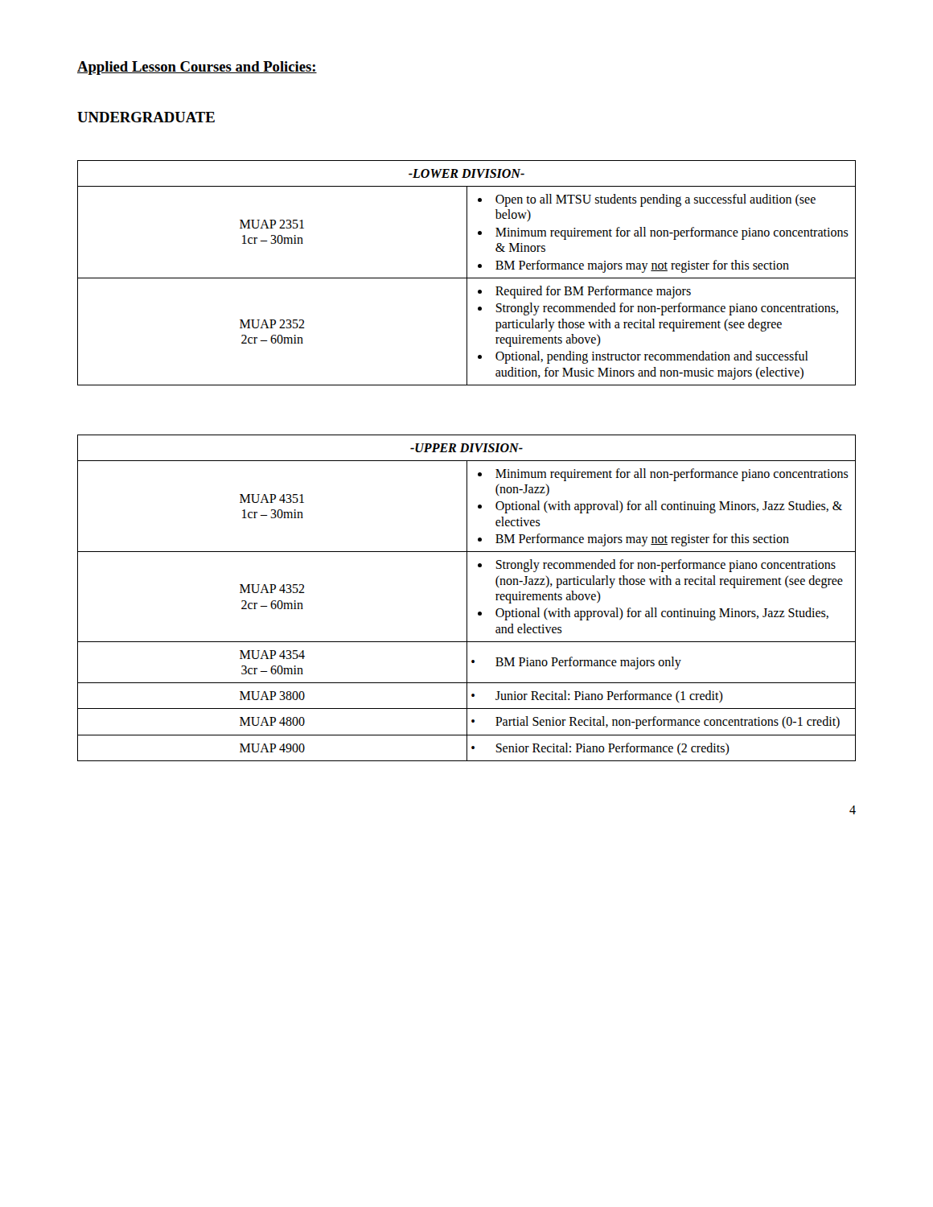Applied Lesson Courses and Policies:
UNDERGRADUATE
| -LOWER DIVISION- |
| --- |
| MUAP 2351 1cr – 30min | Open to all MTSU students pending a successful audition (see below) Minimum requirement for all non-performance piano concentrations & Minors BM Performance majors may not register for this section |
| MUAP 2352 2cr – 60min | Required for BM Performance majors Strongly recommended for non-performance piano concentrations, particularly those with a recital requirement (see degree requirements above) Optional, pending instructor recommendation and successful audition, for Music Minors and non-music majors (elective) |
| -UPPER DIVISION- |
| --- |
| MUAP 4351 1cr – 30min | Minimum requirement for all non-performance piano concentrations (non-Jazz) Optional (with approval) for all continuing Minors, Jazz Studies, & electives BM Performance majors may not register for this section |
| MUAP 4352 2cr – 60min | Strongly recommended for non-performance piano concentrations (non-Jazz), particularly those with a recital requirement (see degree requirements above) Optional (with approval) for all continuing Minors, Jazz Studies, and electives |
| MUAP 4354 3cr – 60min | BM Piano Performance majors only |
| MUAP 3800 | Junior Recital: Piano Performance (1 credit) |
| MUAP 4800 | Partial Senior Recital, non-performance concentrations (0-1 credit) |
| MUAP 4900 | Senior Recital: Piano Performance (2 credits) |
4